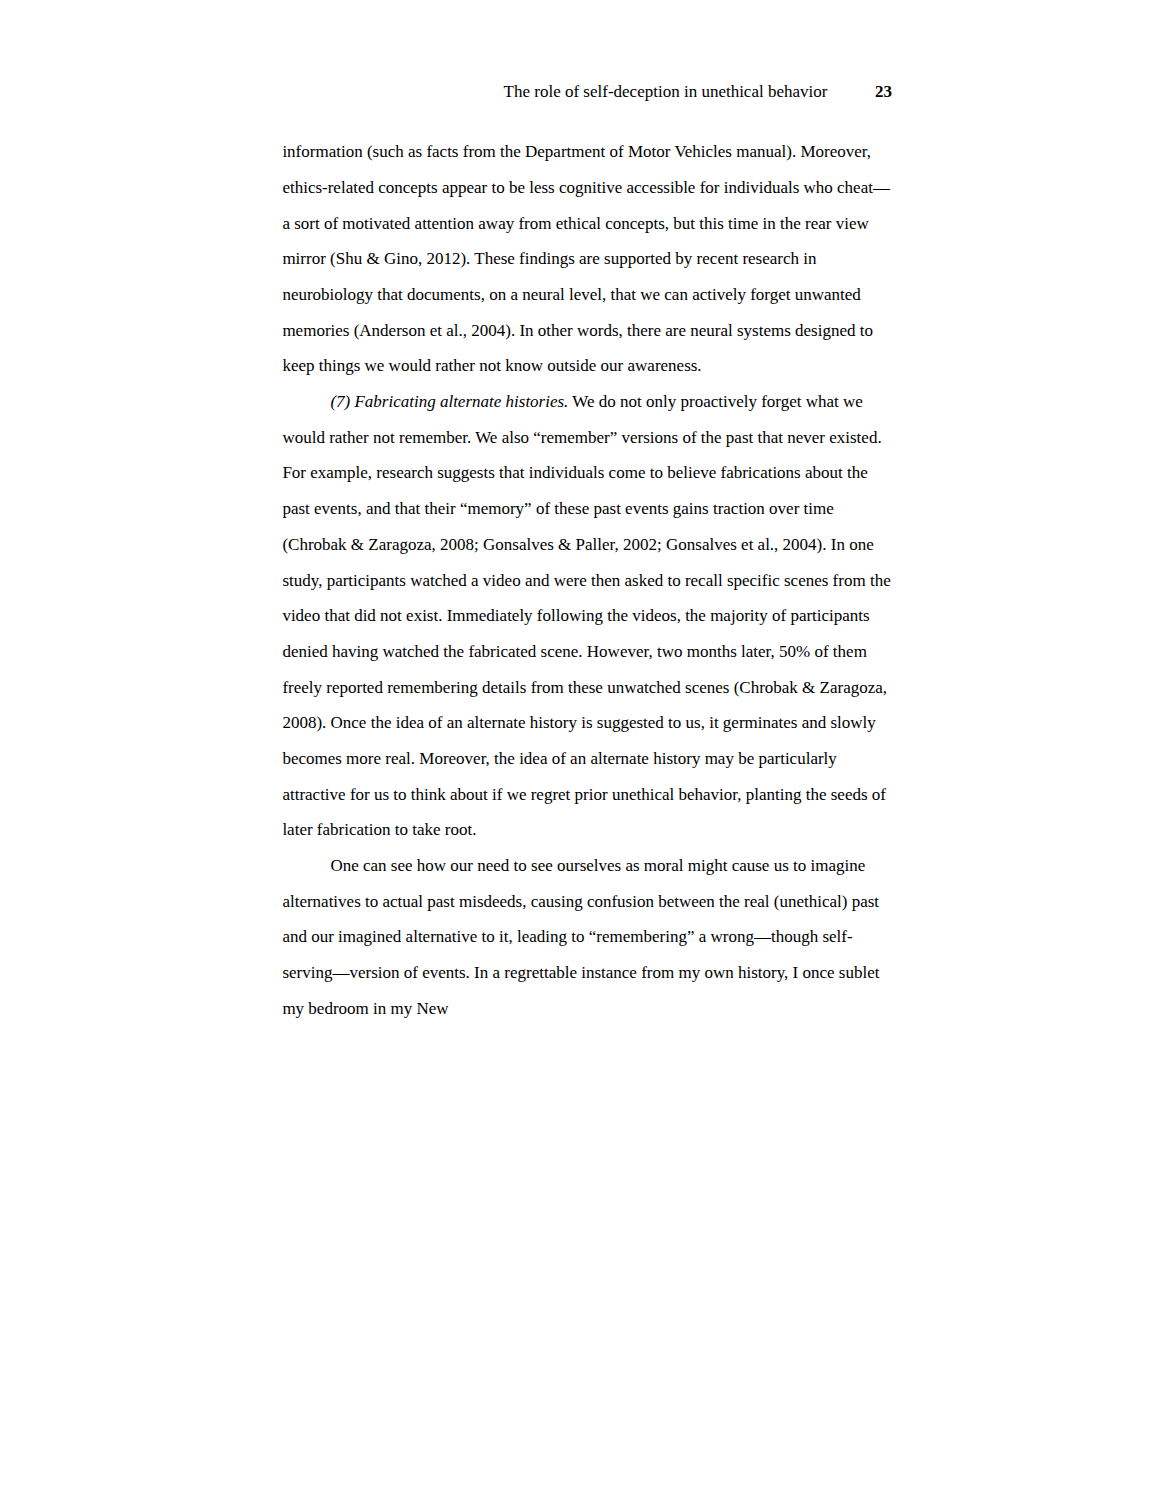The role of self-deception in unethical behavior 23
information (such as facts from the Department of Motor Vehicles manual). Moreover, ethics-related concepts appear to be less cognitive accessible for individuals who cheat—a sort of motivated attention away from ethical concepts, but this time in the rear view mirror (Shu & Gino, 2012). These findings are supported by recent research in neurobiology that documents, on a neural level, that we can actively forget unwanted memories (Anderson et al., 2004). In other words, there are neural systems designed to keep things we would rather not know outside our awareness.
(7) Fabricating alternate histories. We do not only proactively forget what we would rather not remember. We also “remember” versions of the past that never existed. For example, research suggests that individuals come to believe fabrications about the past events, and that their “memory” of these past events gains traction over time (Chrobak & Zaragoza, 2008; Gonsalves & Paller, 2002; Gonsalves et al., 2004). In one study, participants watched a video and were then asked to recall specific scenes from the video that did not exist. Immediately following the videos, the majority of participants denied having watched the fabricated scene. However, two months later, 50% of them freely reported remembering details from these unwatched scenes (Chrobak & Zaragoza, 2008). Once the idea of an alternate history is suggested to us, it germinates and slowly becomes more real. Moreover, the idea of an alternate history may be particularly attractive for us to think about if we regret prior unethical behavior, planting the seeds of later fabrication to take root.
One can see how our need to see ourselves as moral might cause us to imagine alternatives to actual past misdeeds, causing confusion between the real (unethical) past and our imagined alternative to it, leading to “remembering” a wrong—though self-serving—version of events. In a regrettable instance from my own history, I once sublet my bedroom in my New